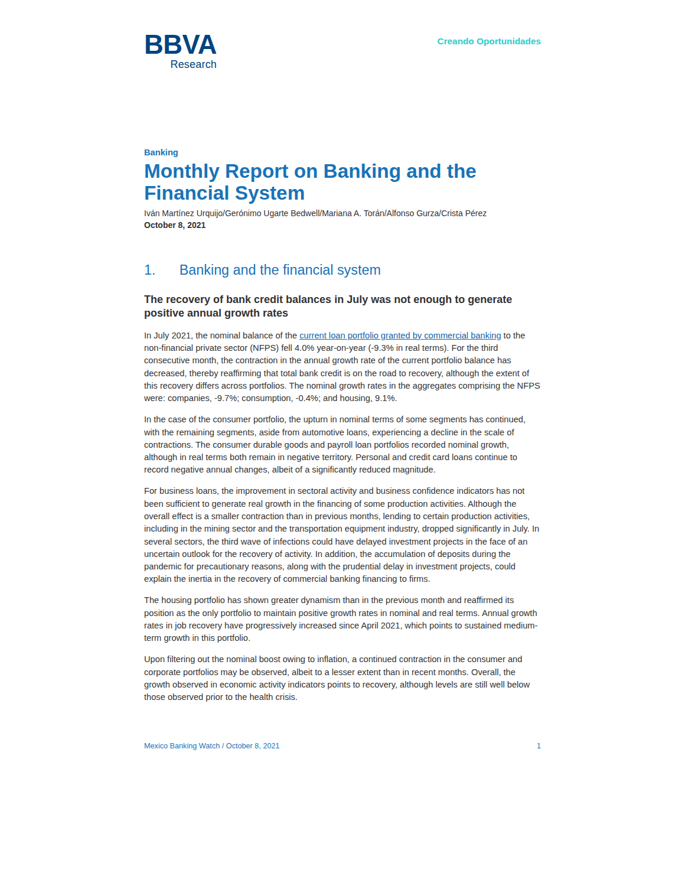BBVA Research
Creando Oportunidades
Banking
Monthly Report on Banking and the Financial System
Iván Martínez Urquijo/Gerónimo Ugarte Bedwell/Mariana A. Torán/Alfonso Gurza/Crista Pérez
October 8, 2021
1. Banking and the financial system
The recovery of bank credit balances in July was not enough to generate positive annual growth rates
In July 2021, the nominal balance of the current loan portfolio granted by commercial banking to the non-financial private sector (NFPS) fell 4.0% year-on-year (-9.3% in real terms). For the third consecutive month, the contraction in the annual growth rate of the current portfolio balance has decreased, thereby reaffirming that total bank credit is on the road to recovery, although the extent of this recovery differs across portfolios. The nominal growth rates in the aggregates comprising the NFPS were: companies, -9.7%; consumption, -0.4%; and housing, 9.1%.
In the case of the consumer portfolio, the upturn in nominal terms of some segments has continued, with the remaining segments, aside from automotive loans, experiencing a decline in the scale of contractions. The consumer durable goods and payroll loan portfolios recorded nominal growth, although in real terms both remain in negative territory. Personal and credit card loans continue to record negative annual changes, albeit of a significantly reduced magnitude.
For business loans, the improvement in sectoral activity and business confidence indicators has not been sufficient to generate real growth in the financing of some production activities. Although the overall effect is a smaller contraction than in previous months, lending to certain production activities, including in the mining sector and the transportation equipment industry, dropped significantly in July. In several sectors, the third wave of infections could have delayed investment projects in the face of an uncertain outlook for the recovery of activity. In addition, the accumulation of deposits during the pandemic for precautionary reasons, along with the prudential delay in investment projects, could explain the inertia in the recovery of commercial banking financing to firms.
The housing portfolio has shown greater dynamism than in the previous month and reaffirmed its position as the only portfolio to maintain positive growth rates in nominal and real terms. Annual growth rates in job recovery have progressively increased since April 2021, which points to sustained medium-term growth in this portfolio.
Upon filtering out the nominal boost owing to inflation, a continued contraction in the consumer and corporate portfolios may be observed, albeit to a lesser extent than in recent months. Overall, the growth observed in economic activity indicators points to recovery, although levels are still well below those observed prior to the health crisis.
Mexico Banking Watch / October 8, 2021 1